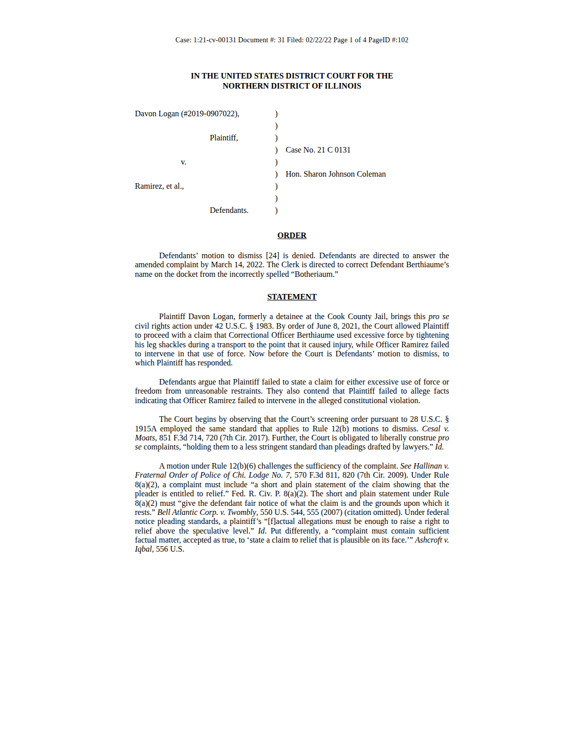Case: 1:21-cv-00131 Document #: 31 Filed: 02/22/22 Page 1 of 4 PageID #:102
IN THE UNITED STATES DISTRICT COURT FOR THE
NORTHERN DISTRICT OF ILLINOIS
| Davon Logan (#2019-0907022), | ) | |
| | ) | |
| Plaintiff, | ) | |
| | ) | Case No. 21 C 0131 |
| v. | ) | |
| | ) | Hon. Sharon Johnson Coleman |
| Ramirez, et al., | ) | |
| | ) | |
| Defendants. | ) | |
ORDER
Defendants’ motion to dismiss [24] is denied. Defendants are directed to answer the amended complaint by March 14, 2022. The Clerk is directed to correct Defendant Berthiaume’s name on the docket from the incorrectly spelled “Botheriaum.”
STATEMENT
Plaintiff Davon Logan, formerly a detainee at the Cook County Jail, brings this pro se civil rights action under 42 U.S.C. § 1983. By order of June 8, 2021, the Court allowed Plaintiff to proceed with a claim that Correctional Officer Berthiaume used excessive force by tightening his leg shackles during a transport to the point that it caused injury, while Officer Ramirez failed to intervene in that use of force. Now before the Court is Defendants’ motion to dismiss, to which Plaintiff has responded.
Defendants argue that Plaintiff failed to state a claim for either excessive use of force or freedom from unreasonable restraints. They also contend that Plaintiff failed to allege facts indicating that Officer Ramirez failed to intervene in the alleged constitutional violation.
The Court begins by observing that the Court’s screening order pursuant to 28 U.S.C. § 1915A employed the same standard that applies to Rule 12(b) motions to dismiss. Cesal v. Moats, 851 F.3d 714, 720 (7th Cir. 2017). Further, the Court is obligated to liberally construe pro se complaints, “holding them to a less stringent standard than pleadings drafted by lawyers.” Id.
A motion under Rule 12(b)(6) challenges the sufficiency of the complaint. See Hallinan v. Fraternal Order of Police of Chi. Lodge No. 7, 570 F.3d 811, 820 (7th Cir. 2009). Under Rule 8(a)(2), a complaint must include “a short and plain statement of the claim showing that the pleader is entitled to relief.” Fed. R. Civ. P. 8(a)(2). The short and plain statement under Rule 8(a)(2) must “give the defendant fair notice of what the claim is and the grounds upon which it rests.” Bell Atlantic Corp. v. Twombly, 550 U.S. 544, 555 (2007) (citation omitted). Under federal notice pleading standards, a plaintiff’s “[f]actual allegations must be enough to raise a right to relief above the speculative level.” Id. Put differently, a “complaint must contain sufficient factual matter, accepted as true, to ‘state a claim to relief that is plausible on its face.’” Ashcroft v. Iqbal, 556 U.S.